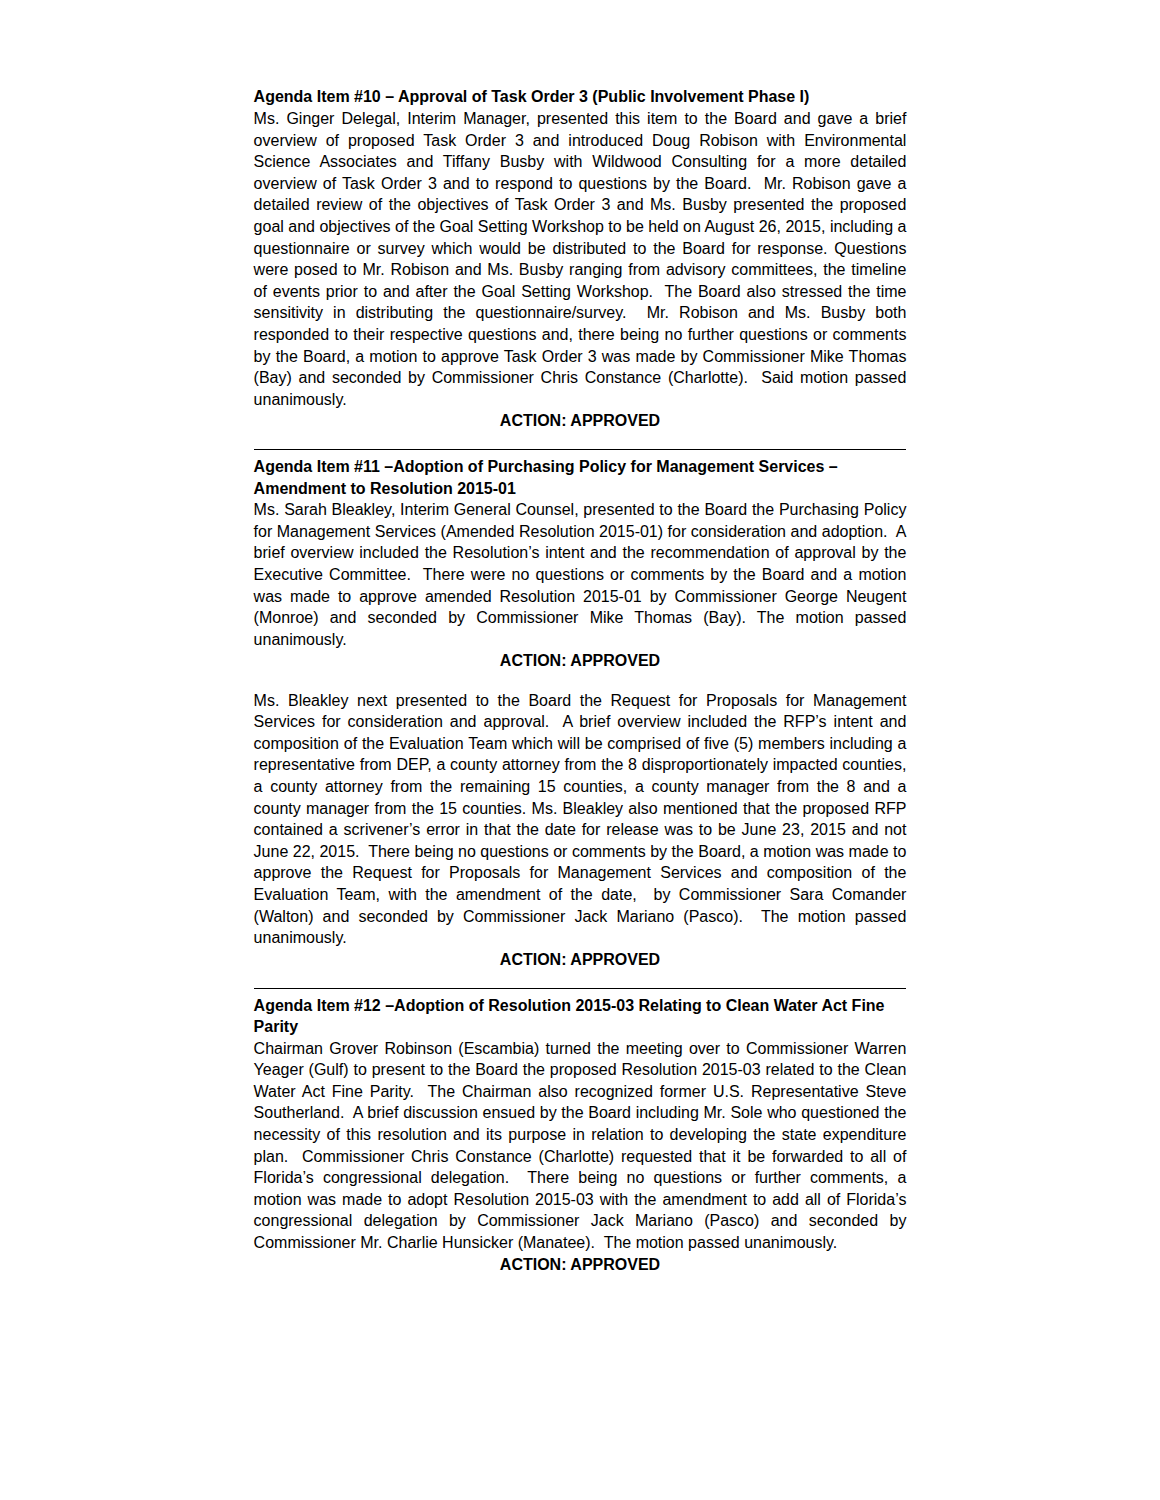Agenda Item #10 – Approval of Task Order 3 (Public Involvement Phase I)
Ms. Ginger Delegal, Interim Manager, presented this item to the Board and gave a brief overview of proposed Task Order 3 and introduced Doug Robison with Environmental Science Associates and Tiffany Busby with Wildwood Consulting for a more detailed overview of Task Order 3 and to respond to questions by the Board. Mr. Robison gave a detailed review of the objectives of Task Order 3 and Ms. Busby presented the proposed goal and objectives of the Goal Setting Workshop to be held on August 26, 2015, including a questionnaire or survey which would be distributed to the Board for response. Questions were posed to Mr. Robison and Ms. Busby ranging from advisory committees, the timeline of events prior to and after the Goal Setting Workshop. The Board also stressed the time sensitivity in distributing the questionnaire/survey. Mr. Robison and Ms. Busby both responded to their respective questions and, there being no further questions or comments by the Board, a motion to approve Task Order 3 was made by Commissioner Mike Thomas (Bay) and seconded by Commissioner Chris Constance (Charlotte). Said motion passed unanimously.
ACTION: APPROVED
Agenda Item #11 –Adoption of Purchasing Policy for Management Services – Amendment to Resolution 2015-01
Ms. Sarah Bleakley, Interim General Counsel, presented to the Board the Purchasing Policy for Management Services (Amended Resolution 2015-01) for consideration and adoption. A brief overview included the Resolution’s intent and the recommendation of approval by the Executive Committee. There were no questions or comments by the Board and a motion was made to approve amended Resolution 2015-01 by Commissioner George Neugent (Monroe) and seconded by Commissioner Mike Thomas (Bay). The motion passed unanimously.
ACTION: APPROVED
Ms. Bleakley next presented to the Board the Request for Proposals for Management Services for consideration and approval. A brief overview included the RFP’s intent and composition of the Evaluation Team which will be comprised of five (5) members including a representative from DEP, a county attorney from the 8 disproportionately impacted counties, a county attorney from the remaining 15 counties, a county manager from the 8 and a county manager from the 15 counties. Ms. Bleakley also mentioned that the proposed RFP contained a scrivener’s error in that the date for release was to be June 23, 2015 and not June 22, 2015. There being no questions or comments by the Board, a motion was made to approve the Request for Proposals for Management Services and composition of the Evaluation Team, with the amendment of the date, by Commissioner Sara Comander (Walton) and seconded by Commissioner Jack Mariano (Pasco). The motion passed unanimously.
ACTION: APPROVED
Agenda Item #12 –Adoption of Resolution 2015-03 Relating to Clean Water Act Fine Parity
Chairman Grover Robinson (Escambia) turned the meeting over to Commissioner Warren Yeager (Gulf) to present to the Board the proposed Resolution 2015-03 related to the Clean Water Act Fine Parity. The Chairman also recognized former U.S. Representative Steve Southerland. A brief discussion ensued by the Board including Mr. Sole who questioned the necessity of this resolution and its purpose in relation to developing the state expenditure plan. Commissioner Chris Constance (Charlotte) requested that it be forwarded to all of Florida’s congressional delegation. There being no questions or further comments, a motion was made to adopt Resolution 2015-03 with the amendment to add all of Florida’s congressional delegation by Commissioner Jack Mariano (Pasco) and seconded by Commissioner Mr. Charlie Hunsicker (Manatee). The motion passed unanimously.
ACTION: APPROVED